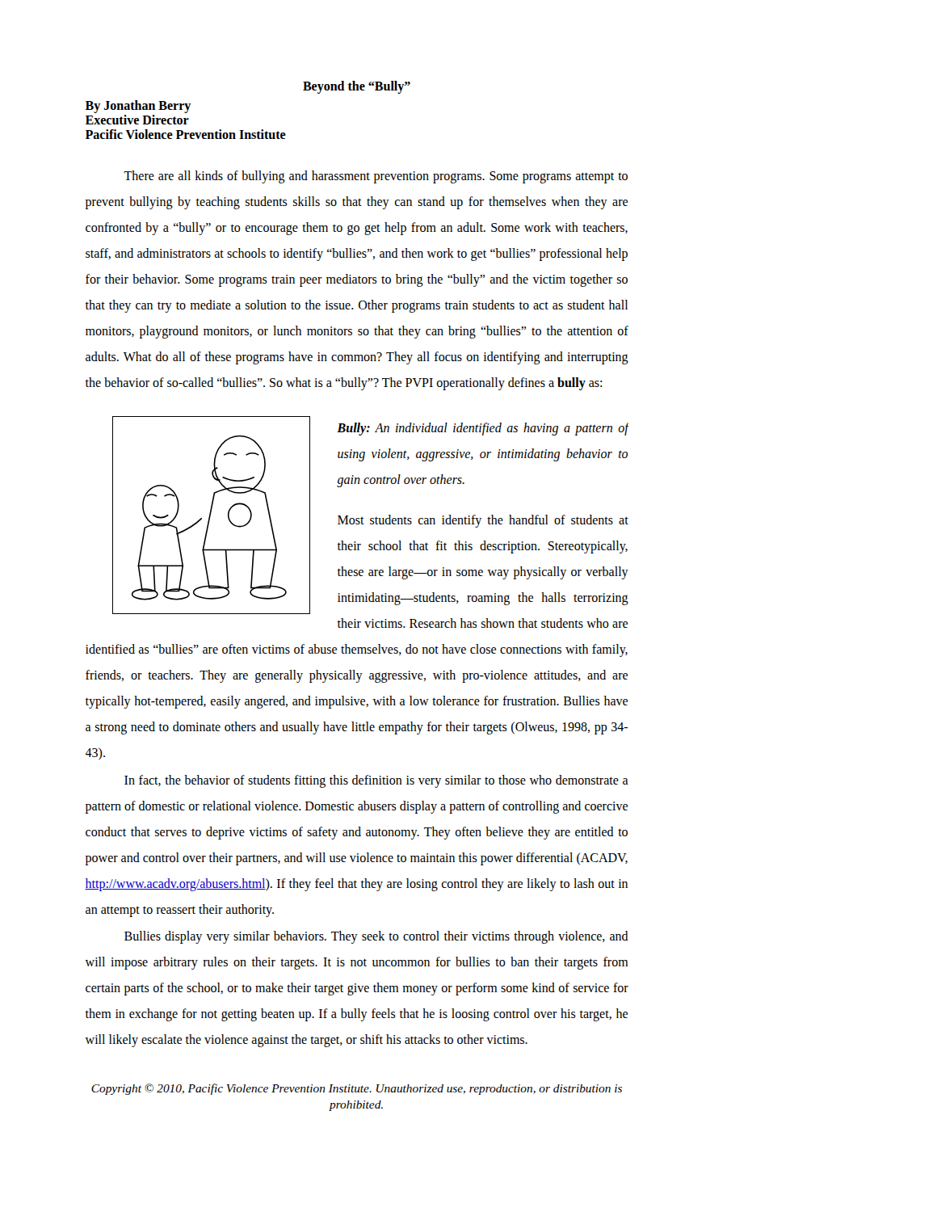Beyond the “Bully”
By Jonathan Berry
Executive Director
Pacific Violence Prevention Institute
There are all kinds of bullying and harassment prevention programs. Some programs attempt to prevent bullying by teaching students skills so that they can stand up for themselves when they are confronted by a “bully” or to encourage them to go get help from an adult. Some work with teachers, staff, and administrators at schools to identify “bullies”, and then work to get “bullies” professional help for their behavior. Some programs train peer mediators to bring the “bully” and the victim together so that they can try to mediate a solution to the issue. Other programs train students to act as student hall monitors, playground monitors, or lunch monitors so that they can bring “bullies” to the attention of adults. What do all of these programs have in common? They all focus on identifying and interrupting the behavior of so-called “bullies”. So what is a “bully”? The PVPI operationally defines a bully as:
Bully: An individual identified as having a pattern of using violent, aggressive, or intimidating behavior to gain control over others.
Most students can identify the handful of students at their school that fit this description. Stereotypically, these are large—or in some way physically or verbally intimidating—students, roaming the halls terrorizing their victims. Research has shown that students who are identified as “bullies” are often victims of abuse themselves, do not have close connections with family, friends, or teachers. They are generally physically aggressive, with pro-violence attitudes, and are typically hot-tempered, easily angered, and impulsive, with a low tolerance for frustration. Bullies have a strong need to dominate others and usually have little empathy for their targets (Olweus, 1998, pp 34-43).
In fact, the behavior of students fitting this definition is very similar to those who demonstrate a pattern of domestic or relational violence. Domestic abusers display a pattern of controlling and coercive conduct that serves to deprive victims of safety and autonomy. They often believe they are entitled to power and control over their partners, and will use violence to maintain this power differential (ACADV, http://www.acadv.org/abusers.html). If they feel that they are losing control they are likely to lash out in an attempt to reassert their authority.
Bullies display very similar behaviors. They seek to control their victims through violence, and will impose arbitrary rules on their targets. It is not uncommon for bullies to ban their targets from certain parts of the school, or to make their target give them money or perform some kind of service for them in exchange for not getting beaten up. If a bully feels that he is loosing control over his target, he will likely escalate the violence against the target, or shift his attacks to other victims.
Copyright © 2010, Pacific Violence Prevention Institute. Unauthorized use, reproduction, or distribution is prohibited.